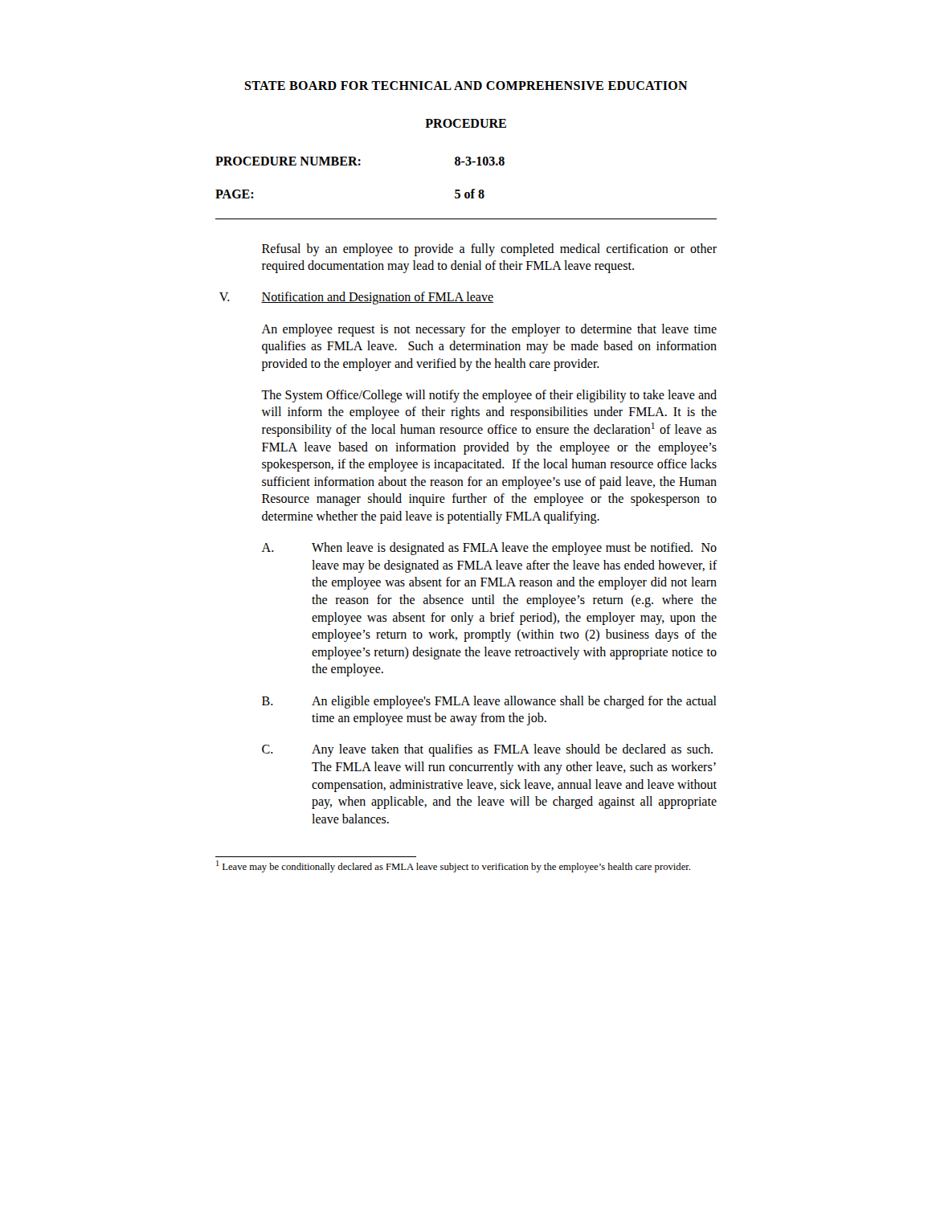STATE BOARD FOR TECHNICAL AND COMPREHENSIVE EDUCATION
PROCEDURE
PROCEDURE NUMBER:
8-3-103.8
PAGE:
5 of 8
Refusal by an employee to provide a fully completed medical certification or other required documentation may lead to denial of their FMLA leave request.
V.
Notification and Designation of FMLA leave
An employee request is not necessary for the employer to determine that leave time qualifies as FMLA leave. Such a determination may be made based on information provided to the employer and verified by the health care provider.
The System Office/College will notify the employee of their eligibility to take leave and will inform the employee of their rights and responsibilities under FMLA. It is the responsibility of the local human resource office to ensure the declaration1 of leave as FMLA leave based on information provided by the employee or the employee’s spokesperson, if the employee is incapacitated. If the local human resource office lacks sufficient information about the reason for an employee’s use of paid leave, the Human Resource manager should inquire further of the employee or the spokesperson to determine whether the paid leave is potentially FMLA qualifying.
A.
When leave is designated as FMLA leave the employee must be notified. No leave may be designated as FMLA leave after the leave has ended however, if the employee was absent for an FMLA reason and the employer did not learn the reason for the absence until the employee’s return (e.g. where the employee was absent for only a brief period), the employer may, upon the employee’s return to work, promptly (within two (2) business days of the employee’s return) designate the leave retroactively with appropriate notice to the employee.
B.
An eligible employee's FMLA leave allowance shall be charged for the actual time an employee must be away from the job.
C.
Any leave taken that qualifies as FMLA leave should be declared as such. The FMLA leave will run concurrently with any other leave, such as workers’ compensation, administrative leave, sick leave, annual leave and leave without pay, when applicable, and the leave will be charged against all appropriate leave balances.
1 Leave may be conditionally declared as FMLA leave subject to verification by the employee’s health care provider.